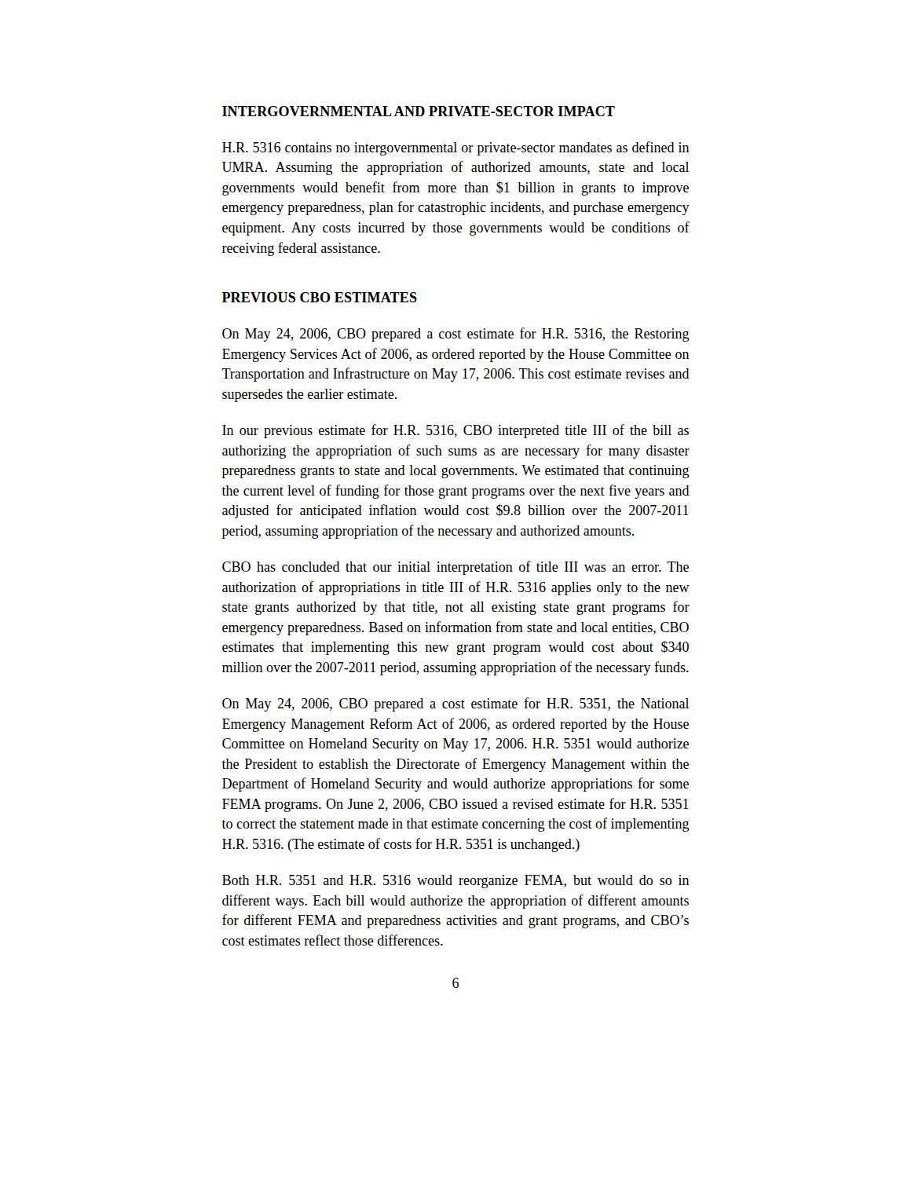INTERGOVERNMENTAL AND PRIVATE-SECTOR IMPACT
H.R. 5316 contains no intergovernmental or private-sector mandates as defined in UMRA. Assuming the appropriation of authorized amounts, state and local governments would benefit from more than $1 billion in grants to improve emergency preparedness, plan for catastrophic incidents, and purchase emergency equipment. Any costs incurred by those governments would be conditions of receiving federal assistance.
PREVIOUS CBO ESTIMATES
On May 24, 2006, CBO prepared a cost estimate for H.R. 5316, the Restoring Emergency Services Act of 2006, as ordered reported by the House Committee on Transportation and Infrastructure on May 17, 2006. This cost estimate revises and supersedes the earlier estimate.
In our previous estimate for H.R. 5316, CBO interpreted title III of the bill as authorizing the appropriation of such sums as are necessary for many disaster preparedness grants to state and local governments. We estimated that continuing the current level of funding for those grant programs over the next five years and adjusted for anticipated inflation would cost $9.8 billion over the 2007-2011 period, assuming appropriation of the necessary and authorized amounts.
CBO has concluded that our initial interpretation of title III was an error. The authorization of appropriations in title III of H.R. 5316 applies only to the new state grants authorized by that title, not all existing state grant programs for emergency preparedness. Based on information from state and local entities, CBO estimates that implementing this new grant program would cost about $340 million over the 2007-2011 period, assuming appropriation of the necessary funds.
On May 24, 2006, CBO prepared a cost estimate for H.R. 5351, the National Emergency Management Reform Act of 2006, as ordered reported by the House Committee on Homeland Security on May 17, 2006. H.R. 5351 would authorize the President to establish the Directorate of Emergency Management within the Department of Homeland Security and would authorize appropriations for some FEMA programs. On June 2, 2006, CBO issued a revised estimate for H.R. 5351 to correct the statement made in that estimate concerning the cost of implementing H.R. 5316. (The estimate of costs for H.R. 5351 is unchanged.)
Both H.R. 5351 and H.R. 5316 would reorganize FEMA, but would do so in different ways. Each bill would authorize the appropriation of different amounts for different FEMA and preparedness activities and grant programs, and CBO’s cost estimates reflect those differences.
6